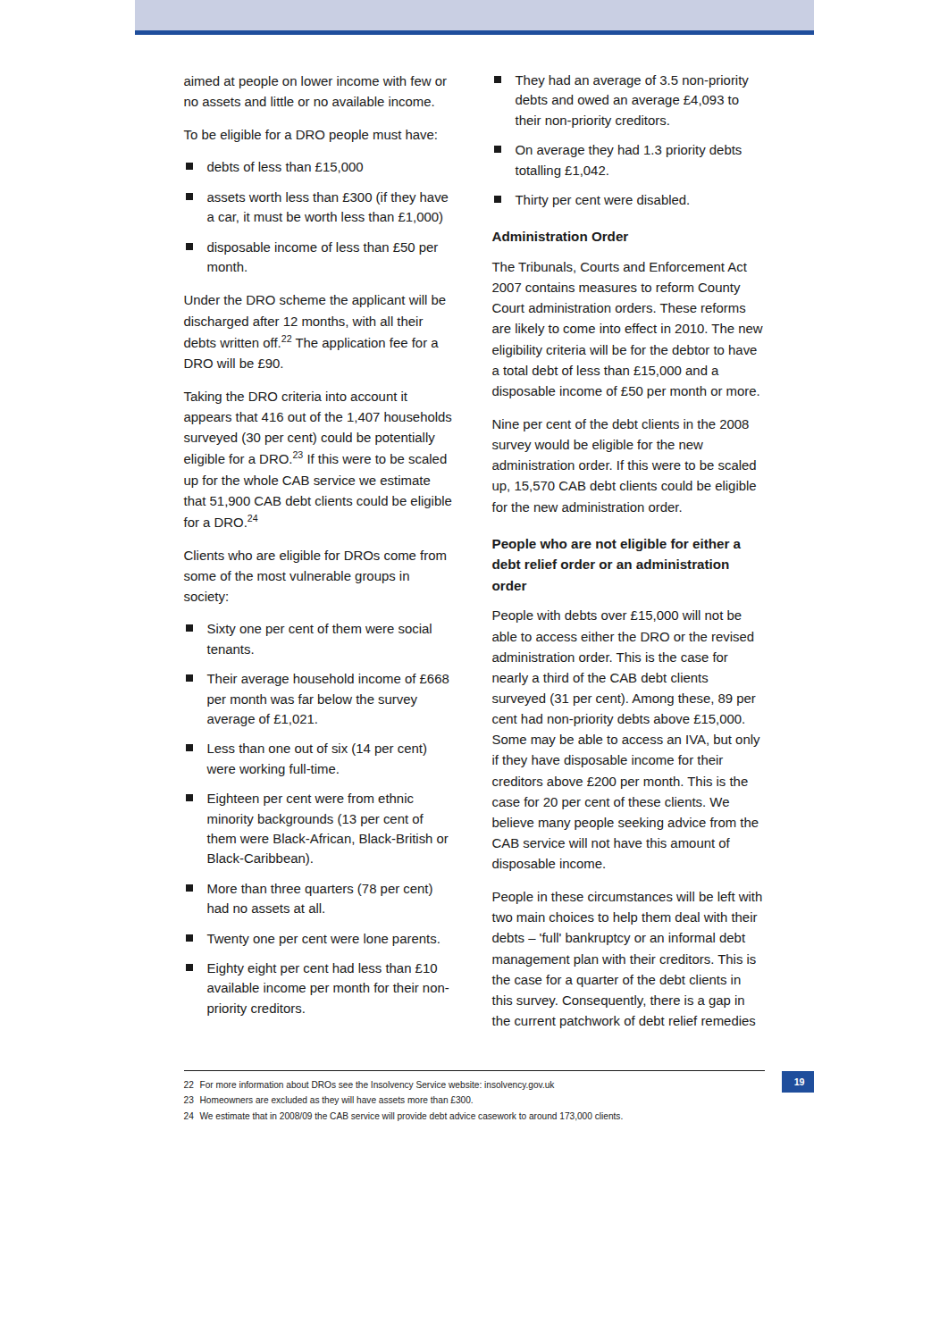aimed at people on lower income with few or no assets and little or no available income.
To be eligible for a DRO people must have:
debts of less than £15,000
assets worth less than £300 (if they have a car, it must be worth less than £1,000)
disposable income of less than £50 per month.
Under the DRO scheme the applicant will be discharged after 12 months, with all their debts written off.22 The application fee for a DRO will be £90.
Taking the DRO criteria into account it appears that 416 out of the 1,407 households surveyed (30 per cent) could be potentially eligible for a DRO.23 If this were to be scaled up for the whole CAB service we estimate that 51,900 CAB debt clients could be eligible for a DRO.24
Clients who are eligible for DROs come from some of the most vulnerable groups in society:
Sixty one per cent of them were social tenants.
Their average household income of £668 per month was far below the survey average of £1,021.
Less than one out of six (14 per cent) were working full-time.
Eighteen per cent were from ethnic minority backgrounds (13 per cent of them were Black-African, Black-British or Black-Caribbean).
More than three quarters (78 per cent) had no assets at all.
Twenty one per cent were lone parents.
Eighty eight per cent had less than £10 available income per month for their non-priority creditors.
They had an average of 3.5 non-priority debts and owed an average £4,093 to their non-priority creditors.
On average they had 1.3 priority debts totalling £1,042.
Thirty per cent were disabled.
Administration Order
The Tribunals, Courts and Enforcement Act 2007 contains measures to reform County Court administration orders. These reforms are likely to come into effect in 2010. The new eligibility criteria will be for the debtor to have a total debt of less than £15,000 and a disposable income of £50 per month or more.
Nine per cent of the debt clients in the 2008 survey would be eligible for the new administration order. If this were to be scaled up, 15,570 CAB debt clients could be eligible for the new administration order.
People who are not eligible for either a debt relief order or an administration order
People with debts over £15,000 will not be able to access either the DRO or the revised administration order. This is the case for nearly a third of the CAB debt clients surveyed (31 per cent). Among these, 89 per cent had non-priority debts above £15,000. Some may be able to access an IVA, but only if they have disposable income for their creditors above £200 per month. This is the case for 20 per cent of these clients. We believe many people seeking advice from the CAB service will not have this amount of disposable income.
People in these circumstances will be left with two main choices to help them deal with their debts – 'full' bankruptcy or an informal debt management plan with their creditors. This is the case for a quarter of the debt clients in this survey. Consequently, there is a gap in the current patchwork of debt relief remedies
22 For more information about DROs see the Insolvency Service website: insolvency.gov.uk
23 Homeowners are excluded as they will have assets more than £300.
24 We estimate that in 2008/09 the CAB service will provide debt advice casework to around 173,000 clients.
19